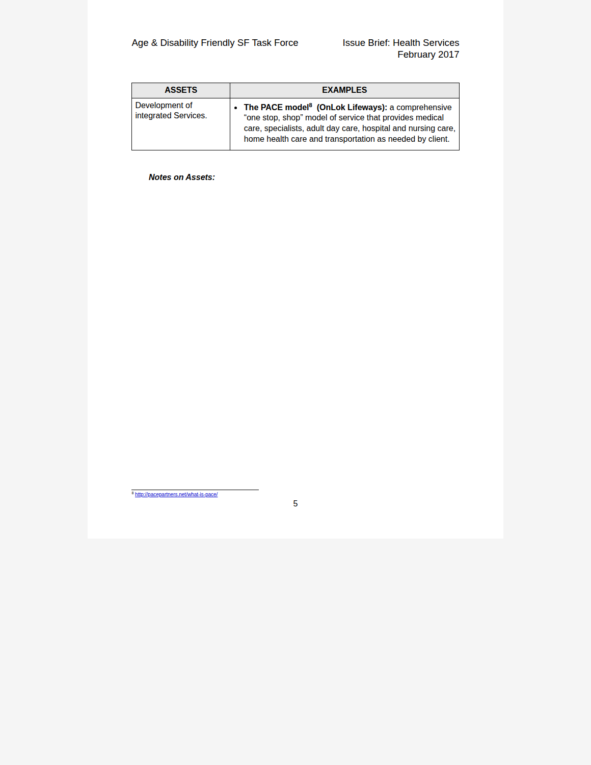Age & Disability Friendly SF Task Force
Issue Brief: Health Services
February 2017
| ASSETS | EXAMPLES |
| --- | --- |
| Development of integrated Services. | The PACE model 8 (OnLok Lifeways): a comprehensive “one stop, shop” model of service that provides medical care, specialists, adult day care, hospital and nursing care, home health care and transportation as needed by client. |
Notes on Assets:
8 http://pacepartners.net/what-is-pace/
5